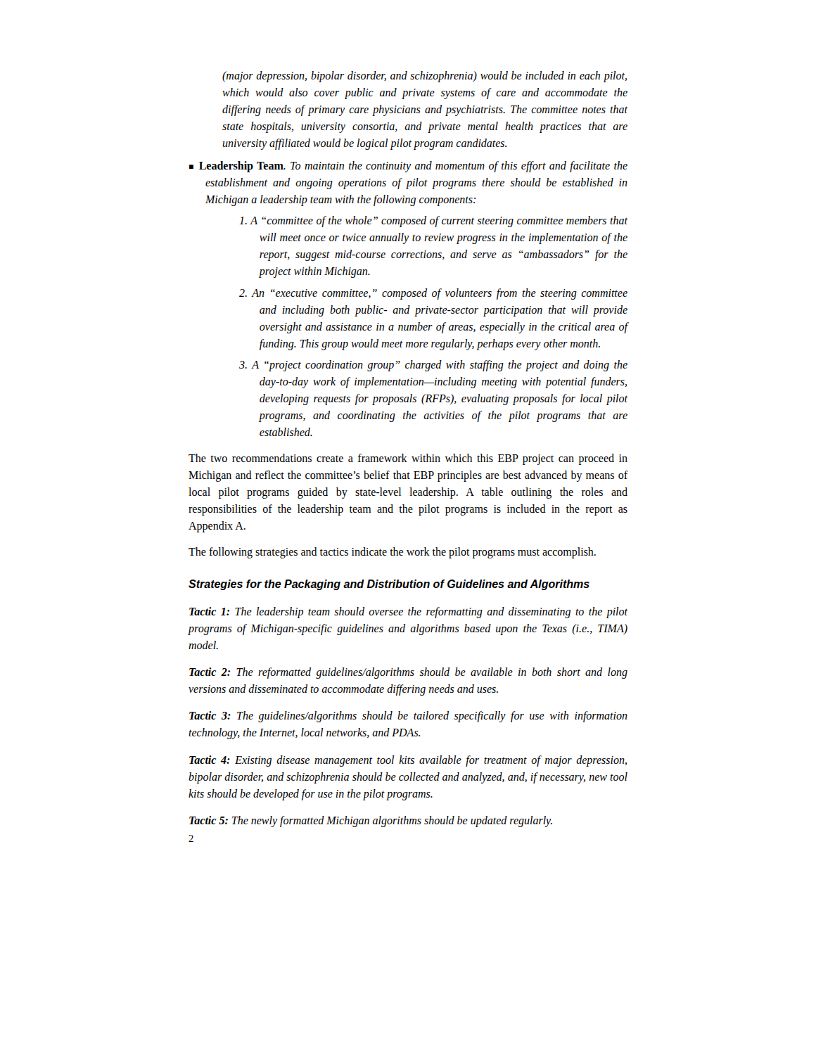(major depression, bipolar disorder, and schizophrenia) would be included in each pilot, which would also cover public and private systems of care and accommodate the differing needs of primary care physicians and psychiatrists. The committee notes that state hospitals, university consortia, and private mental health practices that are university affiliated would be logical pilot program candidates.
■Leadership Team. To maintain the continuity and momentum of this effort and facilitate the establishment and ongoing operations of pilot programs there should be established in Michigan a leadership team with the following components:
A “committee of the whole” composed of current steering committee members that will meet once or twice annually to review progress in the implementation of the report, suggest mid-course corrections, and serve as “ambassadors” for the project within Michigan.
An “executive committee,” composed of volunteers from the steering committee and including both public- and private-sector participation that will provide oversight and assistance in a number of areas, especially in the critical area of funding. This group would meet more regularly, perhaps every other month.
A “project coordination group” charged with staffing the project and doing the day-to-day work of implementation—including meeting with potential funders, developing requests for proposals (RFPs), evaluating proposals for local pilot programs, and coordinating the activities of the pilot programs that are established.
The two recommendations create a framework within which this EBP project can proceed in Michigan and reflect the committee’s belief that EBP principles are best advanced by means of local pilot programs guided by state-level leadership. A table outlining the roles and responsibilities of the leadership team and the pilot programs is included in the report as Appendix A.
The following strategies and tactics indicate the work the pilot programs must accomplish.
Strategies for the Packaging and Distribution of Guidelines and Algorithms
Tactic 1: The leadership team should oversee the reformatting and disseminating to the pilot programs of Michigan-specific guidelines and algorithms based upon the Texas (i.e., TIMA) model.
Tactic 2: The reformatted guidelines/algorithms should be available in both short and long versions and disseminated to accommodate differing needs and uses.
Tactic 3: The guidelines/algorithms should be tailored specifically for use with information technology, the Internet, local networks, and PDAs.
Tactic 4: Existing disease management tool kits available for treatment of major depression, bipolar disorder, and schizophrenia should be collected and analyzed, and, if necessary, new tool kits should be developed for use in the pilot programs.
Tactic 5: The newly formatted Michigan algorithms should be updated regularly.
2